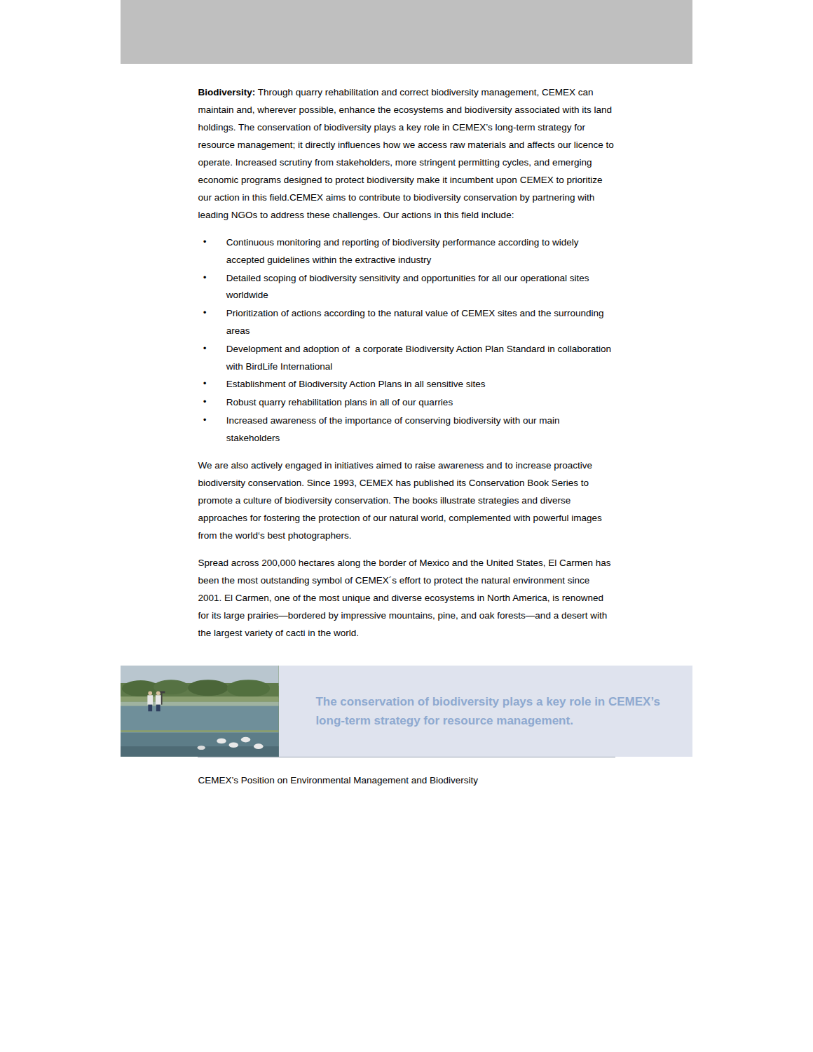Biodiversity: Through quarry rehabilitation and correct biodiversity management, CEMEX can maintain and, wherever possible, enhance the ecosystems and biodiversity associated with its land holdings. The conservation of biodiversity plays a key role in CEMEX’s long-term strategy for resource management; it directly influences how we access raw materials and affects our licence to operate. Increased scrutiny from stakeholders, more stringent permitting cycles, and emerging economic programs designed to protect biodiversity make it incumbent upon CEMEX to prioritize our action in this field.CEMEX aims to contribute to biodiversity conservation by partnering with leading NGOs to address these challenges. Our actions in this field include:
Continuous monitoring and reporting of biodiversity performance according to widely accepted guidelines within the extractive industry
Detailed scoping of biodiversity sensitivity and opportunities for all our operational sites worldwide
Prioritization of actions according to the natural value of CEMEX sites and the surrounding areas
Development and adoption of a corporate Biodiversity Action Plan Standard in collaboration with BirdLife International
Establishment of Biodiversity Action Plans in all sensitive sites
Robust quarry rehabilitation plans in all of our quarries
Increased awareness of the importance of conserving biodiversity with our main stakeholders
We are also actively engaged in initiatives aimed to raise awareness and to increase proactive biodiversity conservation. Since 1993, CEMEX has published its Conservation Book Series to promote a culture of biodiversity conservation. The books illustrate strategies and diverse approaches for fostering the protection of our natural world, complemented with powerful images from the world‘s best photographers.
Spread across 200,000 hectares along the border of Mexico and the United States, El Carmen has been the most outstanding symbol of CEMEX´s effort to protect the natural environment since 2001. El Carmen, one of the most unique and diverse ecosystems in North America, is renowned for its large prairies—bordered by impressive mountains, pine, and oak forests—and a desert with the largest variety of cacti in the world.
The conservation of biodiversity plays a key role in CEMEX’s long-term strategy for resource management.
CEMEX’s Position on Environmental Management and Biodiversity